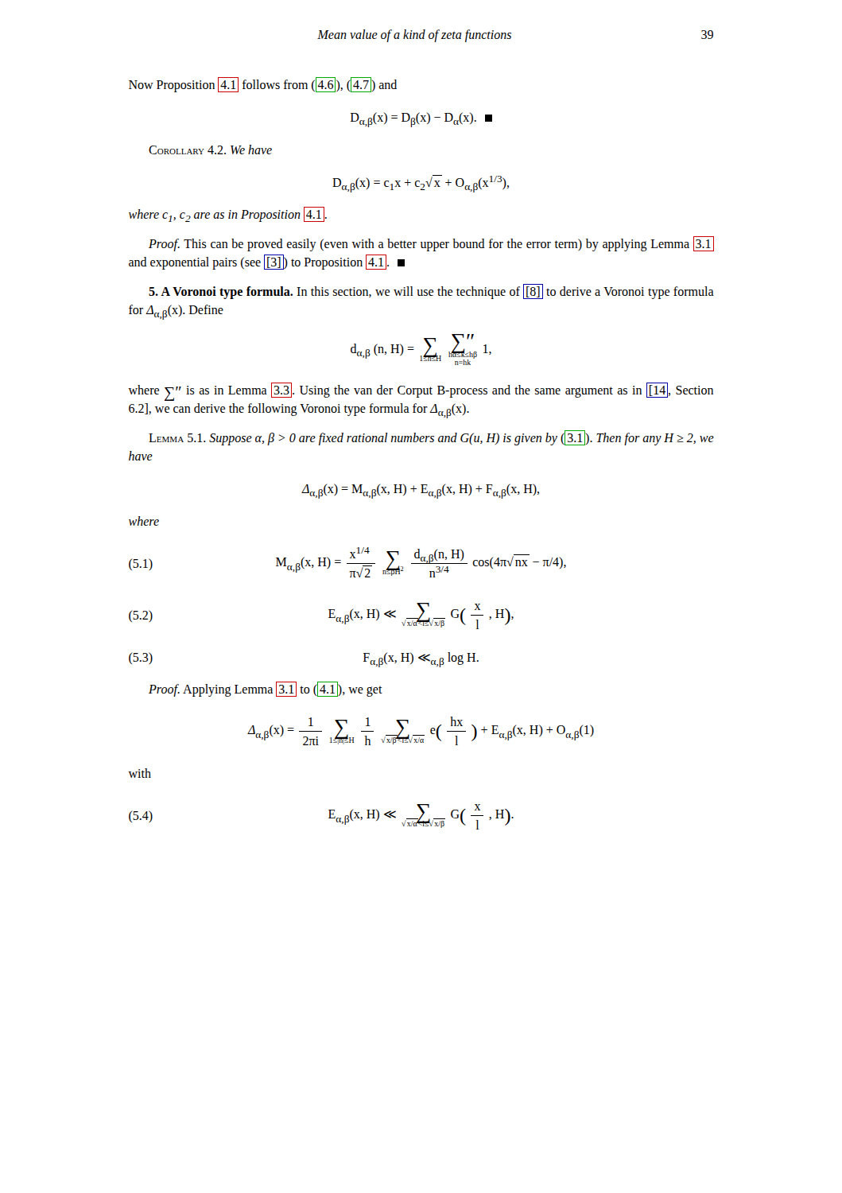Mean value of a kind of zeta functions 39
Now Proposition 4.1 follows from (4.6), (4.7) and
Dα,β(x) = Dβ(x) − Dα(x).
Corollary 4.2. We have
Dα,β(x) = c1x + c2√x + Oα,β(x1/3),
where c1, c2 are as in Proposition 4.1.
Proof. This can be proved easily (even with a better upper bound for the error term) by applying Lemma 3.1 and exponential pairs (see [3]) to Proposition 4.1.
5. A Voronoi type formula. In this section, we will use the technique of [8] to derive a Voronoi type formula for Δα,β(x). Define
dα,β (n, H) = ∑ 1≤h≤H ∑″ hα≤k≤hβ n=hk 1,
where ∑″ is as in Lemma 3.3. Using the van der Corput B-process and the same argument as in [14, Section 6.2], we can derive the following Voronoi type formula for Δα,β(x).
Lemma 5.1. Suppose α, β > 0 are fixed rational numbers and G(u, H) is given by (3.1). Then for any H ≥ 2, we have
Δα,β(x) = Mα,β(x, H) + Eα,β(x, H) + Fα,β(x, H),
where
(5.1)
Mα,β(x, H) = x1/4 π√2 ∑ n≤βH2 dα,β(n, H) n3/4 cos(4π√nx − π/4),
(5.2)
Eα,β(x, H) ≪ ∑ √x/α<l≤√x/β G( x l , H),
(5.3)
Fα,β(x, H) ≪α,β log H.
Proof. Applying Lemma 3.1 to (4.1), we get
Δα,β(x) = 1 2πi ∑ 1≤|h|≤H 1 h ∑ √x/β<l≤√x/α e( hx l ) + Eα,β(x, H) + Oα,β(1)
with
(5.4)
Eα,β(x, H) ≪ ∑ √x/α<l≤√x/β G( x l , H).